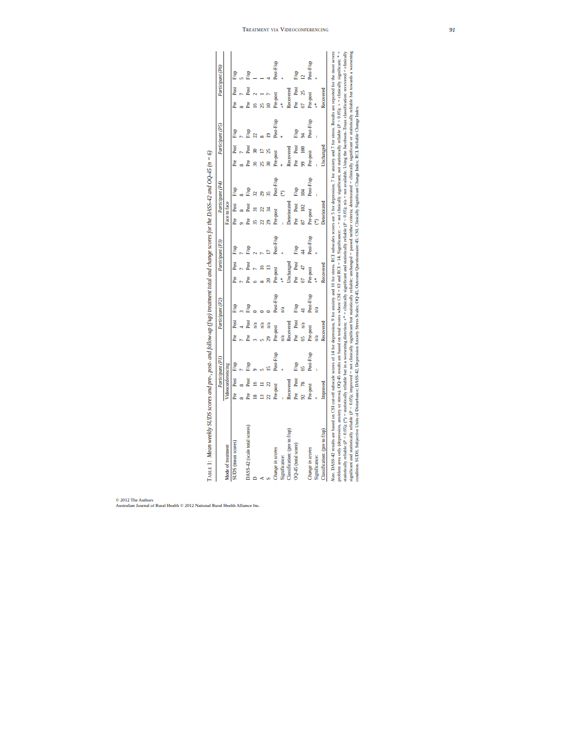Treatment via Videoconferencing 91
Table 1: Mean weekly SUDS scores and pre-, post- and follow-up (f/up) treatment total and change scores for the DASS-42 and OQ-45 (n = 6)
| | Participant (P1) | Participant (P2) | Participant (P3) | Participant (P4) | Participant (P5) | Participant (P6) |
| --- | --- | --- | --- | --- | --- | --- |
| Mode of treatment | Videoconferencing | Face to face |
| SUDS (mean scores) | Pre | Post | F/up | Pre | Post | F/up | Pre | Post | F/up | Pre | Post | F/up | Pre | Post | F/up | Pre | Post | F/up |
| | 8 | 8 | 7 | 7 | 4 | 3 | 7 | 7 | 7 | 9 | 8 | 8 | 8 | 7 | 7 | 8 | 7 | 5 |
| DASS-42 (scale total scores) | Pre | Post | F/up | Pre | Post | F/up | Pre | Post | F/up | Pre | Post | F/up | Pre | Post | F/up | Pre | Post | F/up |
| D | 18 | 16 | 9 | 3 | n/a | 0 | 6 | 7 | 2 | 35 | 31 | 32 | 36 | 30 | 22 | 16 | 2 | 1 |
| A | 13 | 11 | 5 | 5 | n/a | 0 | 8 | 16 | 7 | 22 | 22 | 29 | 25 | 17 | 8 | 25 | 1 | 1 |
| S | 22 | 22 | 15 | 29 | n/a | 0 | 20 | 13 | 17 | 29 | 34 | 35 | 30 | 25 | 19 | 10 | 7 | 4 |
| Change in scores | Pre-post | Post-F/up | Pre-post | Post-F/up | Pre-post | Post-F/up | Pre-post | Post-F/up | Pre-post | Post-F/up | Pre-post | Post-F/up |
| Significance: | – | + | n/a | n/a | +* | + | – | (*) | * | * | +* | + |
| Classification: (pre to f/up) | Recovered | Recovered | Unchanged | Deteriorated | Recovered | Recovered |
| OQ-45 (total score) | Pre | Post | F/up | Pre | Post | F/up | Pre | Post | F/up | Pre | Post | F/up | Pre | Post | F/up | Pre | Post | F/up |
| | 92 | 78 | 65 | 65 | n/a | 41 | 67 | 47 | 44 | 87 | 102 | 104 | 99 | 100 | 94 | 67 | 25 | 12 |
| Change in scores | Pre-post | Post-F/up | Pre-post | Post-F/up | Pre-post | Post-F/up | Pre-post | Post-F/up | Pre-post | Post-F/up | Pre-post | Post-F/up |
| Significance: | + | – | n/a | n/a | +* | + | (*) | – | – | – | +* | + |
| Classification: (pre to f/up) | Improved | Recovered | Recovered | Deteriorated | Unchanged | Recovered |
Note. DASS-42 results are based on CSI cut-off subscale scores of 14 for depression, 9 for anxiety and 16 for stress. RCI subscales scores are 5 for depression, 7 for anxiety and 7 for stress. Results are reported for the most severe problem area only (depression, anxiety or stress). OQ-45 results are based on total scores where CSI = 63 and RCI = 14. Significance: – = not clinically significant, not statistically reliable (P < 0.05); + = clinically significant; * = statistically reliable (P < 0.05); (*) = statistically reliable but in a worsening direction; +* = clinically significant and statistically reliable (P < 0.05); n/a = not available. Using the Jacobson–Truax classification: recovered = clinically significant and statistically reliable (P < 0.05); improved = not clinically significant but statistically reliable; unchanged = passed neither criteria; deteriorated = clinically significant or statistically reliable but towards a worsening condition. SUDS, Subjective Units of Disturbance; DASS-42, Depression Anxiety Stress Scales; OQ-45, Outcome Questionnaire-45; CSI, Clinically Significant Change Index; RCI, Reliable Change Index.
© 2012 The Authors
Australian Journal of Rural Health © 2012 National Rural Health Alliance Inc.